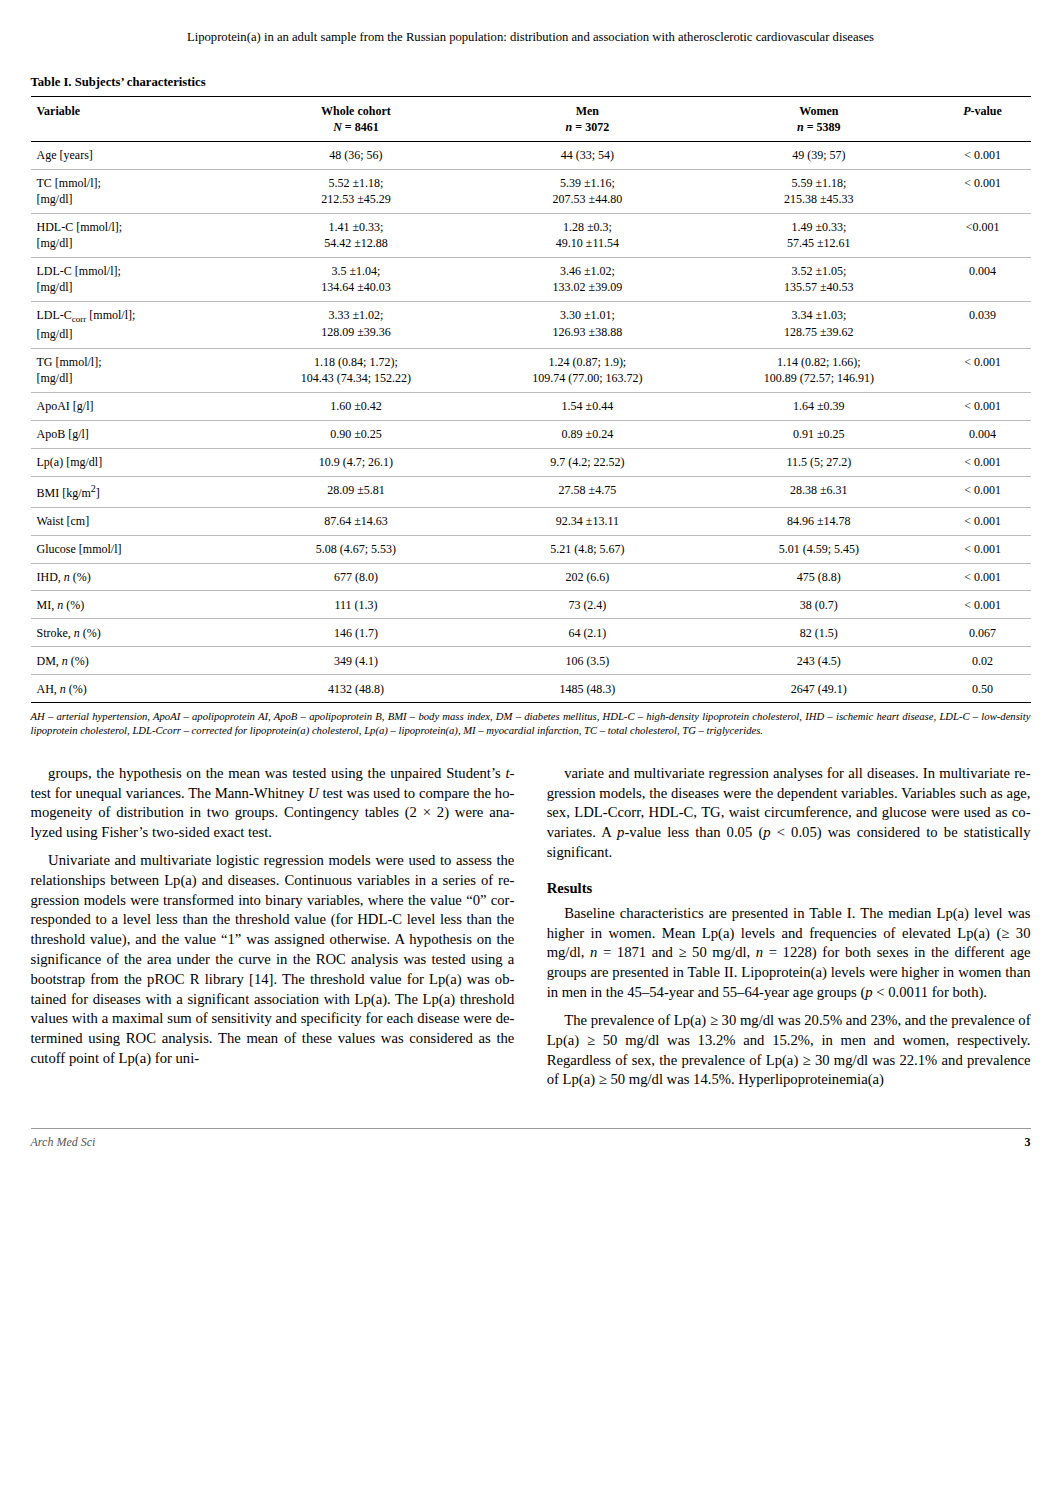Lipoprotein(a) in an adult sample from the Russian population: distribution and association with atherosclerotic cardiovascular diseases
Table I. Subjects’ characteristics
| Variable | Whole cohort N = 8461 | Men n = 3072 | Women n = 5389 | P -value |
| --- | --- | --- | --- | --- |
| Age [years] | 48 (36; 56) | 44 (33; 54) | 49 (39; 57) | < 0.001 |
| TC [mmol/l]; [mg/dl] | 5.52 ±1.18; 212.53 ±45.29 | 5.39 ±1.16; 207.53 ±44.80 | 5.59 ±1.18; 215.38 ±45.33 | < 0.001 |
| HDL-C [mmol/l]; [mg/dl] | 1.41 ±0.33; 54.42 ±12.88 | 1.28 ±0.3; 49.10 ±11.54 | 1.49 ±0.33; 57.45 ±12.61 | <0.001 |
| LDL-C [mmol/l]; [mg/dl] | 3.5 ±1.04; 134.64 ±40.03 | 3.46 ±1.02; 133.02 ±39.09 | 3.52 ±1.05; 135.57 ±40.53 | 0.004 |
| LDL-C corr [mmol/l]; [mg/dl] | 3.33 ±1.02; 128.09 ±39.36 | 3.30 ±1.01; 126.93 ±38.88 | 3.34 ±1.03; 128.75 ±39.62 | 0.039 |
| TG [mmol/l]; [mg/dl] | 1.18 (0.84; 1.72); 104.43 (74.34; 152.22) | 1.24 (0.87; 1.9); 109.74 (77.00; 163.72) | 1.14 (0.82; 1.66); 100.89 (72.57; 146.91) | < 0.001 |
| ApoAI [g/l] | 1.60 ±0.42 | 1.54 ±0.44 | 1.64 ±0.39 | < 0.001 |
| ApoB [g/l] | 0.90 ±0.25 | 0.89 ±0.24 | 0.91 ±0.25 | 0.004 |
| Lp(a) [mg/dl] | 10.9 (4.7; 26.1) | 9.7 (4.2; 22.52) | 11.5 (5; 27.2) | < 0.001 |
| BMI [kg/m 2 ] | 28.09 ±5.81 | 27.58 ±4.75 | 28.38 ±6.31 | < 0.001 |
| Waist [cm] | 87.64 ±14.63 | 92.34 ±13.11 | 84.96 ±14.78 | < 0.001 |
| Glucose [mmol/l] | 5.08 (4.67; 5.53) | 5.21 (4.8; 5.67) | 5.01 (4.59; 5.45) | < 0.001 |
| IHD, n (%) | 677 (8.0) | 202 (6.6) | 475 (8.8) | < 0.001 |
| MI, n (%) | 111 (1.3) | 73 (2.4) | 38 (0.7) | < 0.001 |
| Stroke, n (%) | 146 (1.7) | 64 (2.1) | 82 (1.5) | 0.067 |
| DM, n (%) | 349 (4.1) | 106 (3.5) | 243 (4.5) | 0.02 |
| AH, n (%) | 4132 (48.8) | 1485 (48.3) | 2647 (49.1) | 0.50 |
AH – arterial hypertension, ApoAI – apolipoprotein AI, ApoB – apolipoprotein B, BMI – body mass index, DM – diabetes mellitus, HDL-C – high-density lipoprotein cholesterol, IHD – ischemic heart disease, LDL-C – low-density lipoprotein cholesterol, LDL-Ccorr – corrected for lipoprotein(a) cholesterol, Lp(a) – lipoprotein(a), MI – myocardial infarction, TC – total cholesterol, TG – triglycerides.
groups, the hypothesis on the mean was tested using the unpaired Student’s t-test for unequal variances. The Mann-Whitney U test was used to compare the homogeneity of distribution in two groups. Contingency tables (2 × 2) were analyzed using Fisher’s two-sided exact test.
Univariate and multivariate logistic regression models were used to assess the relationships between Lp(a) and diseases. Continuous variables in a series of regression models were transformed into binary variables, where the value “0” corresponded to a level less than the threshold value (for HDL-C level less than the threshold value), and the value “1” was assigned otherwise. A hypothesis on the significance of the area under the curve in the ROC analysis was tested using a bootstrap from the pROC R library [14]. The threshold value for Lp(a) was obtained for diseases with a significant association with Lp(a). The Lp(a) threshold values with a maximal sum of sensitivity and specificity for each disease were determined using ROC analysis. The mean of these values was considered as the cutoff point of Lp(a) for uni-
variate and multivariate regression analyses for all diseases. In multivariate regression models, the diseases were the dependent variables. Variables such as age, sex, LDL-Ccorr, HDL-C, TG, waist circumference, and glucose were used as covariates. A p-value less than 0.05 (p < 0.05) was considered to be statistically significant.
Results
Baseline characteristics are presented in Table I. The median Lp(a) level was higher in women. Mean Lp(a) levels and frequencies of elevated Lp(a) (≥ 30 mg/dl, n = 1871 and ≥ 50 mg/dl, n = 1228) for both sexes in the different age groups are presented in Table II. Lipoprotein(a) levels were higher in women than in men in the 45–54-year and 55–64-year age groups (p < 0.0011 for both).
The prevalence of Lp(a) ≥ 30 mg/dl was 20.5% and 23%, and the prevalence of Lp(a) ≥ 50 mg/dl was 13.2% and 15.2%, in men and women, respectively. Regardless of sex, the prevalence of Lp(a) ≥ 30 mg/dl was 22.1% and prevalence of Lp(a) ≥ 50 mg/dl was 14.5%. Hyperlipoproteinemia(a)
Arch Med Sci 3